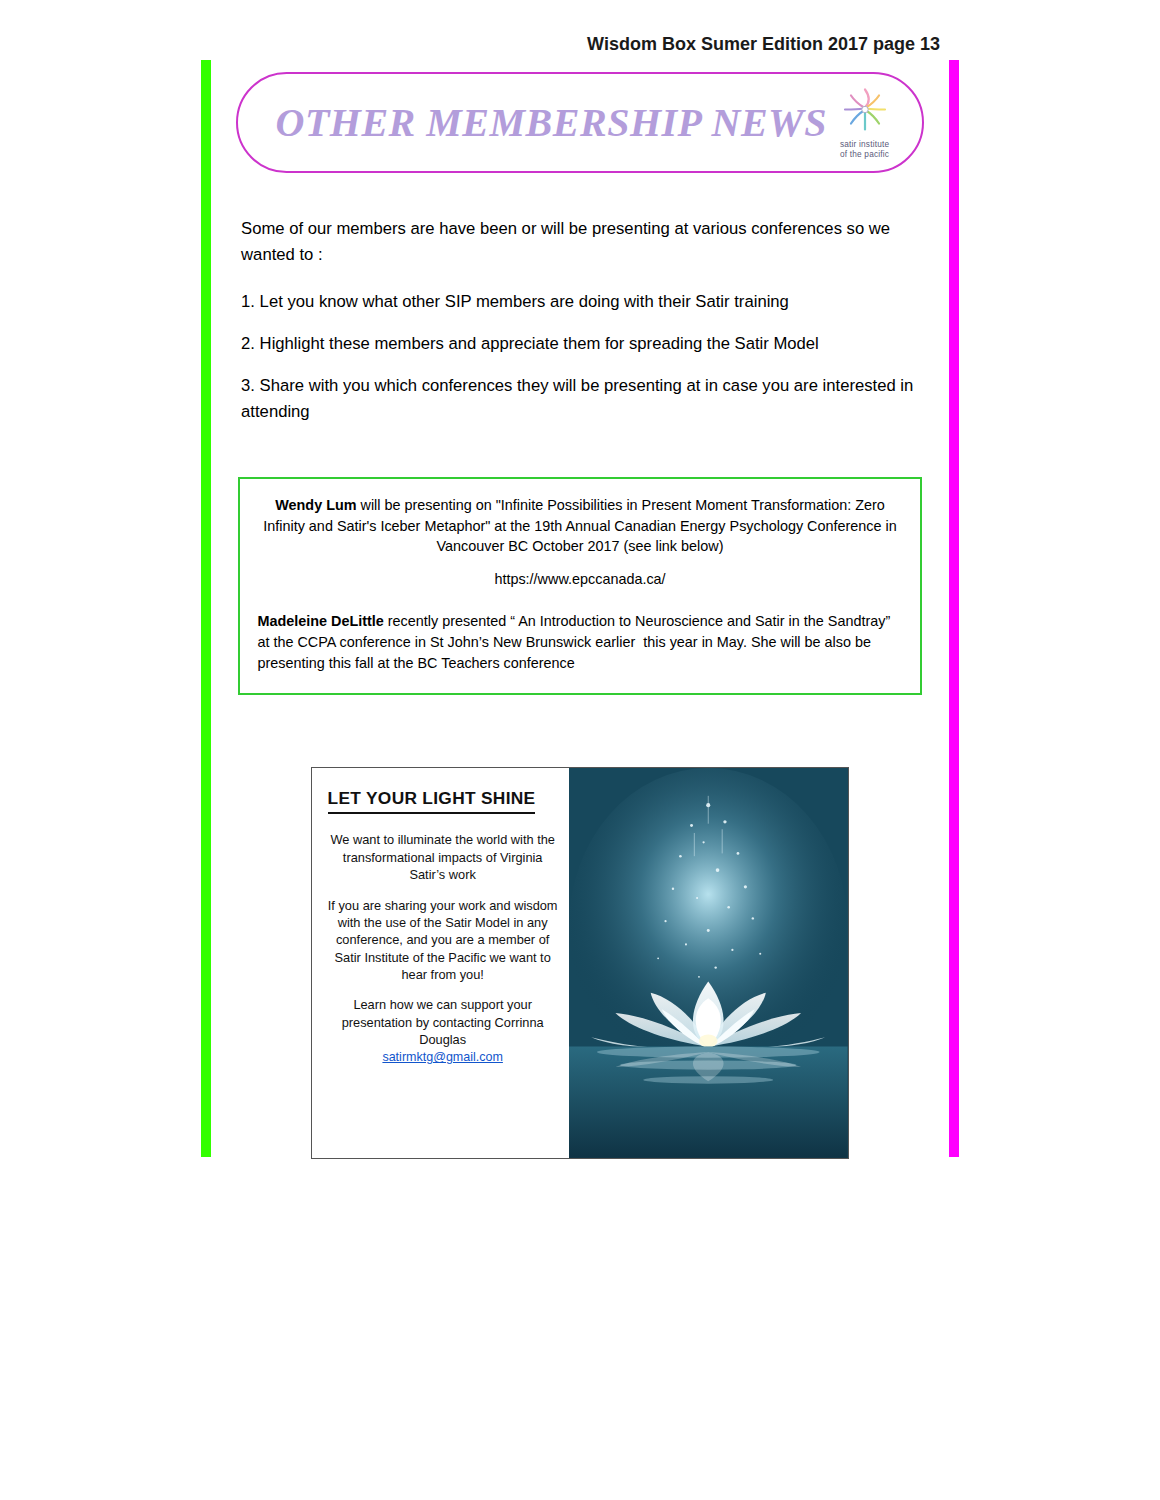Wisdom Box Sumer Edition 2017 page 13
OTHER MEMBERSHIP NEWS
satir institute
of the pacific
Some of our members are have been or will be presenting at various conferences so we wanted to :
1. Let you know what other SIP members are doing with their Satir training
2. Highlight these members and appreciate them for spreading the Satir Model
3. Share with you which conferences they will be presenting at in case you are interested in attending
Wendy Lum will be presenting on "Infinite Possibilities in Present Moment Transformation: Zero Infinity and Satir's Iceber Metaphor" at the 19th Annual Canadian Energy Psychology Conference in Vancouver BC October 2017 (see link below)
https://www.epccanada.ca/
Madeleine DeLittle recently presented “ An Introduction to Neuroscience and Satir in the Sandtray” at the CCPA conference in St John’s New Brunswick earlier this year in May. She will be also be presenting this fall at the BC Teachers conference
LET YOUR LIGHT SHINE
We want to illuminate the world with the transformational impacts of Virginia Satir’s work
If you are sharing your work and wisdom with the use of the Satir Model in any conference, and you are a member of Satir Institute of the Pacific we want to hear from you!
Learn how we can support your presentation by contacting Corrinna Douglas
satirmktg@gmail.com